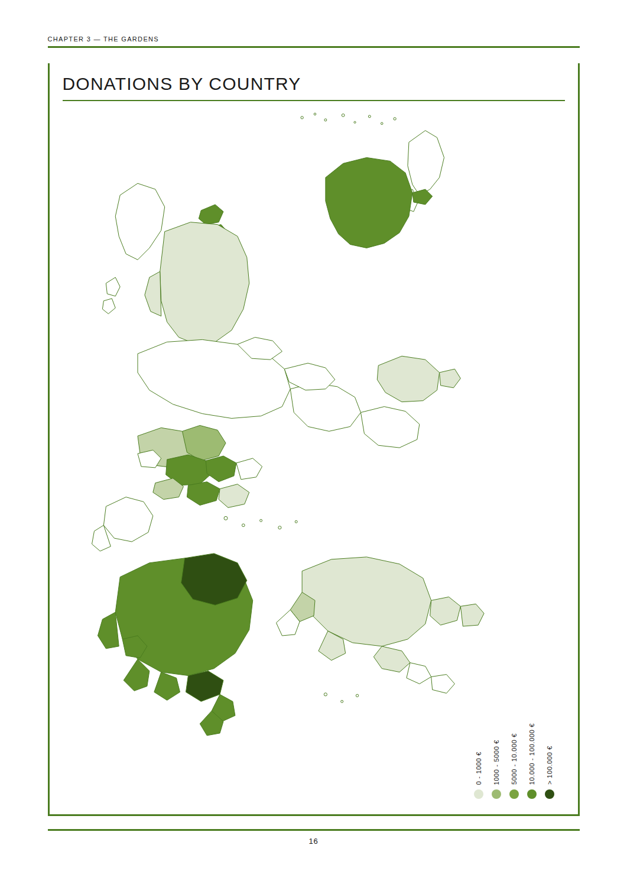Chapter 3 — The Gardens
Donations by Country
Donations by country Choropleth world map. Darker greens indicate larger donation totals.
0 - 1000 €
1000 - 5000 €
5000 - 10.000 €
10.000 - 100.000 €
> 100.000 €
16